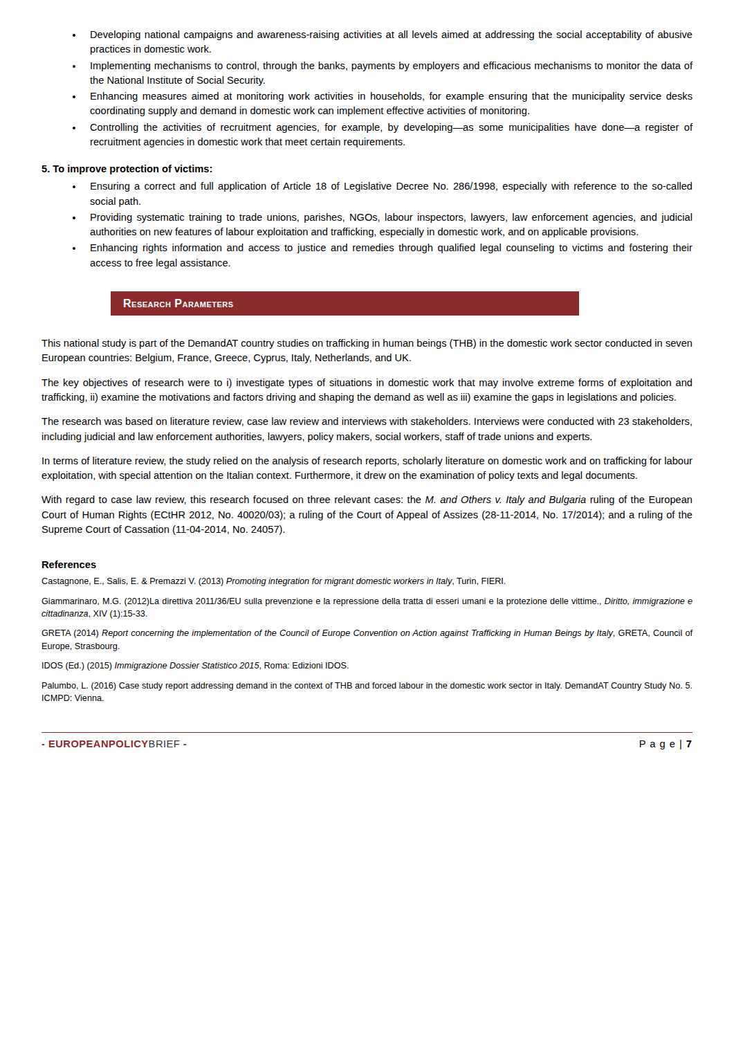Developing national campaigns and awareness-raising activities at all levels aimed at addressing the social acceptability of abusive practices in domestic work.
Implementing mechanisms to control, through the banks, payments by employers and efficacious mechanisms to monitor the data of the National Institute of Social Security.
Enhancing measures aimed at monitoring work activities in households, for example ensuring that the municipality service desks coordinating supply and demand in domestic work can implement effective activities of monitoring.
Controlling the activities of recruitment agencies, for example, by developing—as some municipalities have done—a register of recruitment agencies in domestic work that meet certain requirements.
5. To improve protection of victims:
Ensuring a correct and full application of Article 18 of Legislative Decree No. 286/1998, especially with reference to the so-called social path.
Providing systematic training to trade unions, parishes, NGOs, labour inspectors, lawyers, law enforcement agencies, and judicial authorities on new features of labour exploitation and trafficking, especially in domestic work, and on applicable provisions.
Enhancing rights information and access to justice and remedies through qualified legal counseling to victims and fostering their access to free legal assistance.
Research Parameters
This national study is part of the DemandAT country studies on trafficking in human beings (THB) in the domestic work sector conducted in seven European countries: Belgium, France, Greece, Cyprus, Italy, Netherlands, and UK.
The key objectives of research were to i) investigate types of situations in domestic work that may involve extreme forms of exploitation and trafficking, ii) examine the motivations and factors driving and shaping the demand as well as iii) examine the gaps in legislations and policies.
The research was based on literature review, case law review and interviews with stakeholders. Interviews were conducted with 23 stakeholders, including judicial and law enforcement authorities, lawyers, policy makers, social workers, staff of trade unions and experts.
In terms of literature review, the study relied on the analysis of research reports, scholarly literature on domestic work and on trafficking for labour exploitation, with special attention on the Italian context. Furthermore, it drew on the examination of policy texts and legal documents.
With regard to case law review, this research focused on three relevant cases: the M. and Others v. Italy and Bulgaria ruling of the European Court of Human Rights (ECtHR 2012, No. 40020/03); a ruling of the Court of Appeal of Assizes (28-11-2014, No. 17/2014); and a ruling of the Supreme Court of Cassation (11-04-2014, No. 24057).
References
Castagnone, E., Salis, E. & Premazzi V. (2013) Promoting integration for migrant domestic workers in Italy, Turin, FIERI.
Giammarinaro, M.G. (2012)La direttiva 2011/36/EU sulla prevenzione e la repressione della tratta di esseri umani e la protezione delle vittime., Diritto, immigrazione e cittadinanza, XIV (1):15-33.
GRETA (2014) Report concerning the implementation of the Council of Europe Convention on Action against Trafficking in Human Beings by Italy, GRETA, Council of Europe, Strasbourg.
IDOS (Ed.) (2015) Immigrazione Dossier Statistico 2015, Roma: Edizioni IDOS.
Palumbo, L. (2016) Case study report addressing demand in the context of THB and forced labour in the domestic work sector in Italy. DemandAT Country Study No. 5. ICMPD: Vienna.
- EUROPEAN POLICY BRIEF -
P a g e | 7